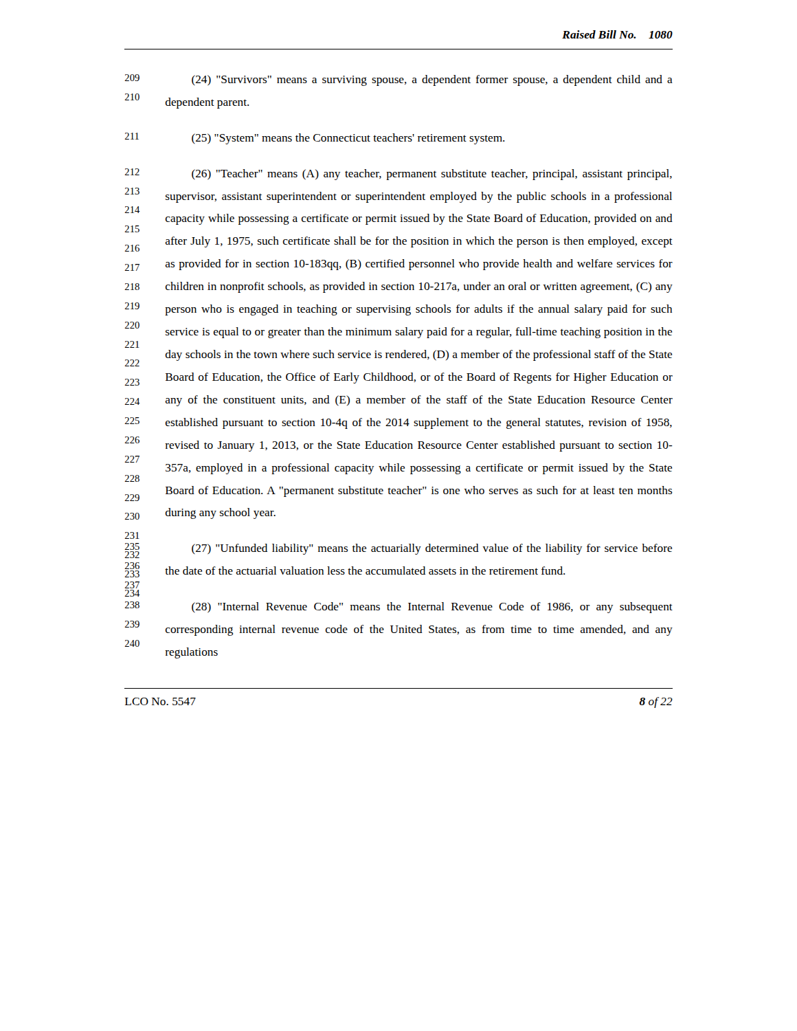Raised Bill No. 1080
209 210 (24) "Survivors" means a surviving spouse, a dependent former spouse, a dependent child and a dependent parent.
211 (25) "System" means the Connecticut teachers' retirement system.
212 213 214 215 216 217 218 219 220 221 222 223 224 225 226 227 228 229 230 231 232 233 234 (26) "Teacher" means (A) any teacher, permanent substitute teacher, principal, assistant principal, supervisor, assistant superintendent or superintendent employed by the public schools in a professional capacity while possessing a certificate or permit issued by the State Board of Education, provided on and after July 1, 1975, such certificate shall be for the position in which the person is then employed, except as provided for in section 10-183qq, (B) certified personnel who provide health and welfare services for children in nonprofit schools, as provided in section 10-217a, under an oral or written agreement, (C) any person who is engaged in teaching or supervising schools for adults if the annual salary paid for such service is equal to or greater than the minimum salary paid for a regular, full-time teaching position in the day schools in the town where such service is rendered, (D) a member of the professional staff of the State Board of Education, the Office of Early Childhood, or of the Board of Regents for Higher Education or any of the constituent units, and (E) a member of the staff of the State Education Resource Center established pursuant to section 10-4q of the 2014 supplement to the general statutes, revision of 1958, revised to January 1, 2013, or the State Education Resource Center established pursuant to section 10-357a, employed in a professional capacity while possessing a certificate or permit issued by the State Board of Education. A "permanent substitute teacher" is one who serves as such for at least ten months during any school year.
235 236 237 (27) "Unfunded liability" means the actuarially determined value of the liability for service before the date of the actuarial valuation less the accumulated assets in the retirement fund.
238 239 240 (28) "Internal Revenue Code" means the Internal Revenue Code of 1986, or any subsequent corresponding internal revenue code of the United States, as from time to time amended, and any regulations
LCO No. 5547 8 of 22